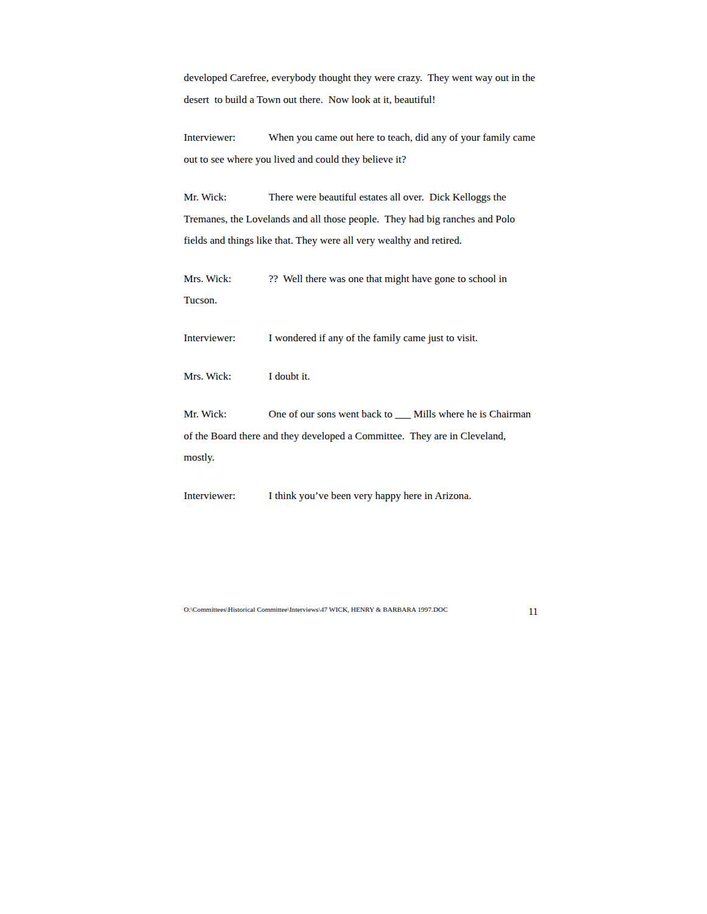developed Carefree, everybody thought they were crazy. They went way out in the desert to build a Town out there. Now look at it, beautiful!
Interviewer: When you came out here to teach, did any of your family came out to see where you lived and could they believe it?
Mr. Wick: There were beautiful estates all over. Dick Kelloggs the Tremanes, the Lovelands and all those people. They had big ranches and Polo fields and things like that. They were all very wealthy and retired.
Mrs. Wick:?? Well there was one that might have gone to school in Tucson.
Interviewer: I wondered if any of the family came just to visit.
Mrs. Wick: I doubt it.
Mr. Wick: One of our sons went back to ___ Mills where he is Chairman of the Board there and they developed a Committee. They are in Cleveland, mostly.
Interviewer: I think you’ve been very happy here in Arizona.
11 O:\Committees\Historical Committee\Interviews\47 WICK, HENRY & BARBARA 1997.DOC